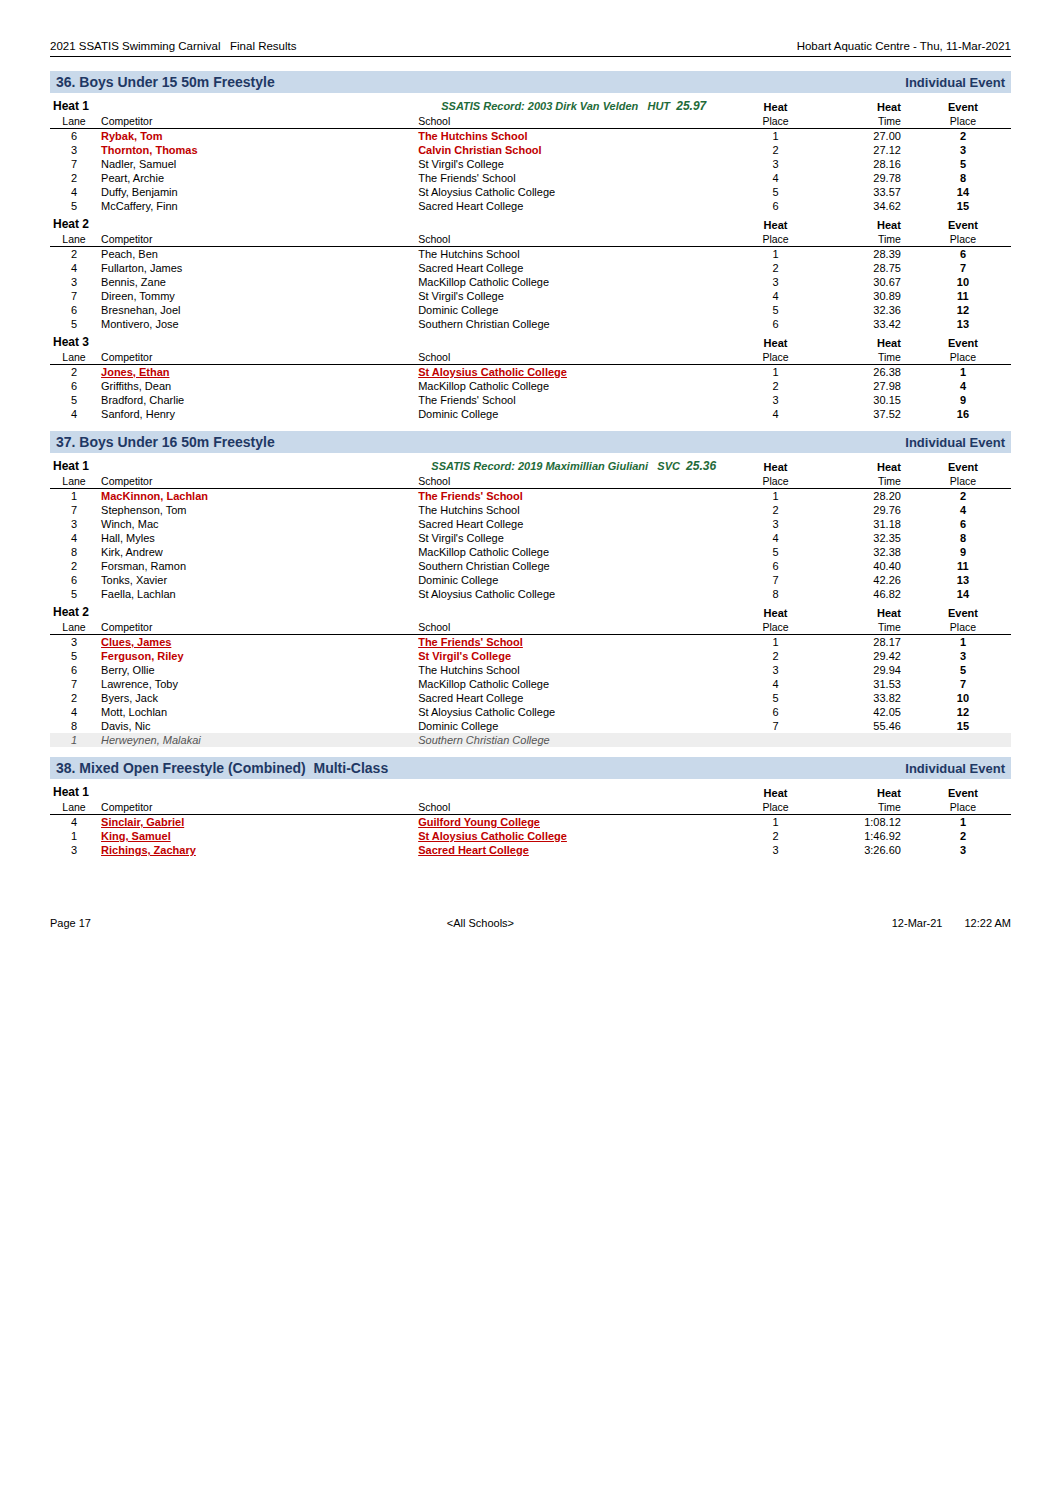2021 SSATIS Swimming Carnival Final Results
Hobart Aquatic Centre - Thu, 11-Mar-2021
36. Boys Under 15 50m Freestyle
Individual Event
| Heat 1 | SSATIS Record: 2003 Dirk Van Velden HUT 25.97 | Heat | Heat | Event |
| Lane | Competitor | School | Place | Time | Place |
| 6 | Rybak, Tom | The Hutchins School | 1 | 27.00 | 2 |
| 3 | Thornton, Thomas | Calvin Christian School | 2 | 27.12 | 3 |
| 7 | Nadler, Samuel | St Virgil's College | 3 | 28.16 | 5 |
| 2 | Peart, Archie | The Friends' School | 4 | 29.78 | 8 |
| 4 | Duffy, Benjamin | St Aloysius Catholic College | 5 | 33.57 | 14 |
| 5 | McCaffery, Finn | Sacred Heart College | 6 | 34.62 | 15 |
| Heat 2 | Heat | Heat | Event |
| Lane | Competitor | School | Place | Time | Place |
| 2 | Peach, Ben | The Hutchins School | 1 | 28.39 | 6 |
| 4 | Fullarton, James | Sacred Heart College | 2 | 28.75 | 7 |
| 3 | Bennis, Zane | MacKillop Catholic College | 3 | 30.67 | 10 |
| 7 | Direen, Tommy | St Virgil's College | 4 | 30.89 | 11 |
| 6 | Bresnehan, Joel | Dominic College | 5 | 32.36 | 12 |
| 5 | Montivero, Jose | Southern Christian College | 6 | 33.42 | 13 |
| Heat 3 | Heat | Heat | Event |
| Lane | Competitor | School | Place | Time | Place |
| 2 | Jones, Ethan | St Aloysius Catholic College | 1 | 26.38 | 1 |
| 6 | Griffiths, Dean | MacKillop Catholic College | 2 | 27.98 | 4 |
| 5 | Bradford, Charlie | The Friends' School | 3 | 30.15 | 9 |
| 4 | Sanford, Henry | Dominic College | 4 | 37.52 | 16 |
37. Boys Under 16 50m Freestyle
Individual Event
| Heat 1 | SSATIS Record: 2019 Maximillian Giuliani SVC 25.36 | Heat | Heat | Event |
| Lane | Competitor | School | Place | Time | Place |
| 1 | MacKinnon, Lachlan | The Friends' School | 1 | 28.20 | 2 |
| 7 | Stephenson, Tom | The Hutchins School | 2 | 29.76 | 4 |
| 3 | Winch, Mac | Sacred Heart College | 3 | 31.18 | 6 |
| 4 | Hall, Myles | St Virgil's College | 4 | 32.35 | 8 |
| 8 | Kirk, Andrew | MacKillop Catholic College | 5 | 32.38 | 9 |
| 2 | Forsman, Ramon | Southern Christian College | 6 | 40.40 | 11 |
| 6 | Tonks, Xavier | Dominic College | 7 | 42.26 | 13 |
| 5 | Faella, Lachlan | St Aloysius Catholic College | 8 | 46.82 | 14 |
| Heat 2 | Heat | Heat | Event |
| Lane | Competitor | School | Place | Time | Place |
| 3 | Clues, James | The Friends' School | 1 | 28.17 | 1 |
| 5 | Ferguson, Riley | St Virgil's College | 2 | 29.42 | 3 |
| 6 | Berry, Ollie | The Hutchins School | 3 | 29.94 | 5 |
| 7 | Lawrence, Toby | MacKillop Catholic College | 4 | 31.53 | 7 |
| 2 | Byers, Jack | Sacred Heart College | 5 | 33.82 | 10 |
| 4 | Mott, Lochlan | St Aloysius Catholic College | 6 | 42.05 | 12 |
| 8 | Davis, Nic | Dominic College | 7 | 55.46 | 15 |
| 1 | Herweynen, Malakai | Southern Christian College | | | |
38. Mixed Open Freestyle (Combined) Multi-Class
Individual Event
| Heat 1 | Heat | Heat | Event |
| Lane | Competitor | School | Place | Time | Place |
| 4 | Sinclair, Gabriel | Guilford Young College | 1 | 1:08.12 | 1 |
| 1 | King, Samuel | St Aloysius Catholic College | 2 | 1:46.92 | 2 |
| 3 | Richings, Zachary | Sacred Heart College | 3 | 3:26.60 | 3 |
Page 17
<All Schools>
12-Mar-2112:22 AM